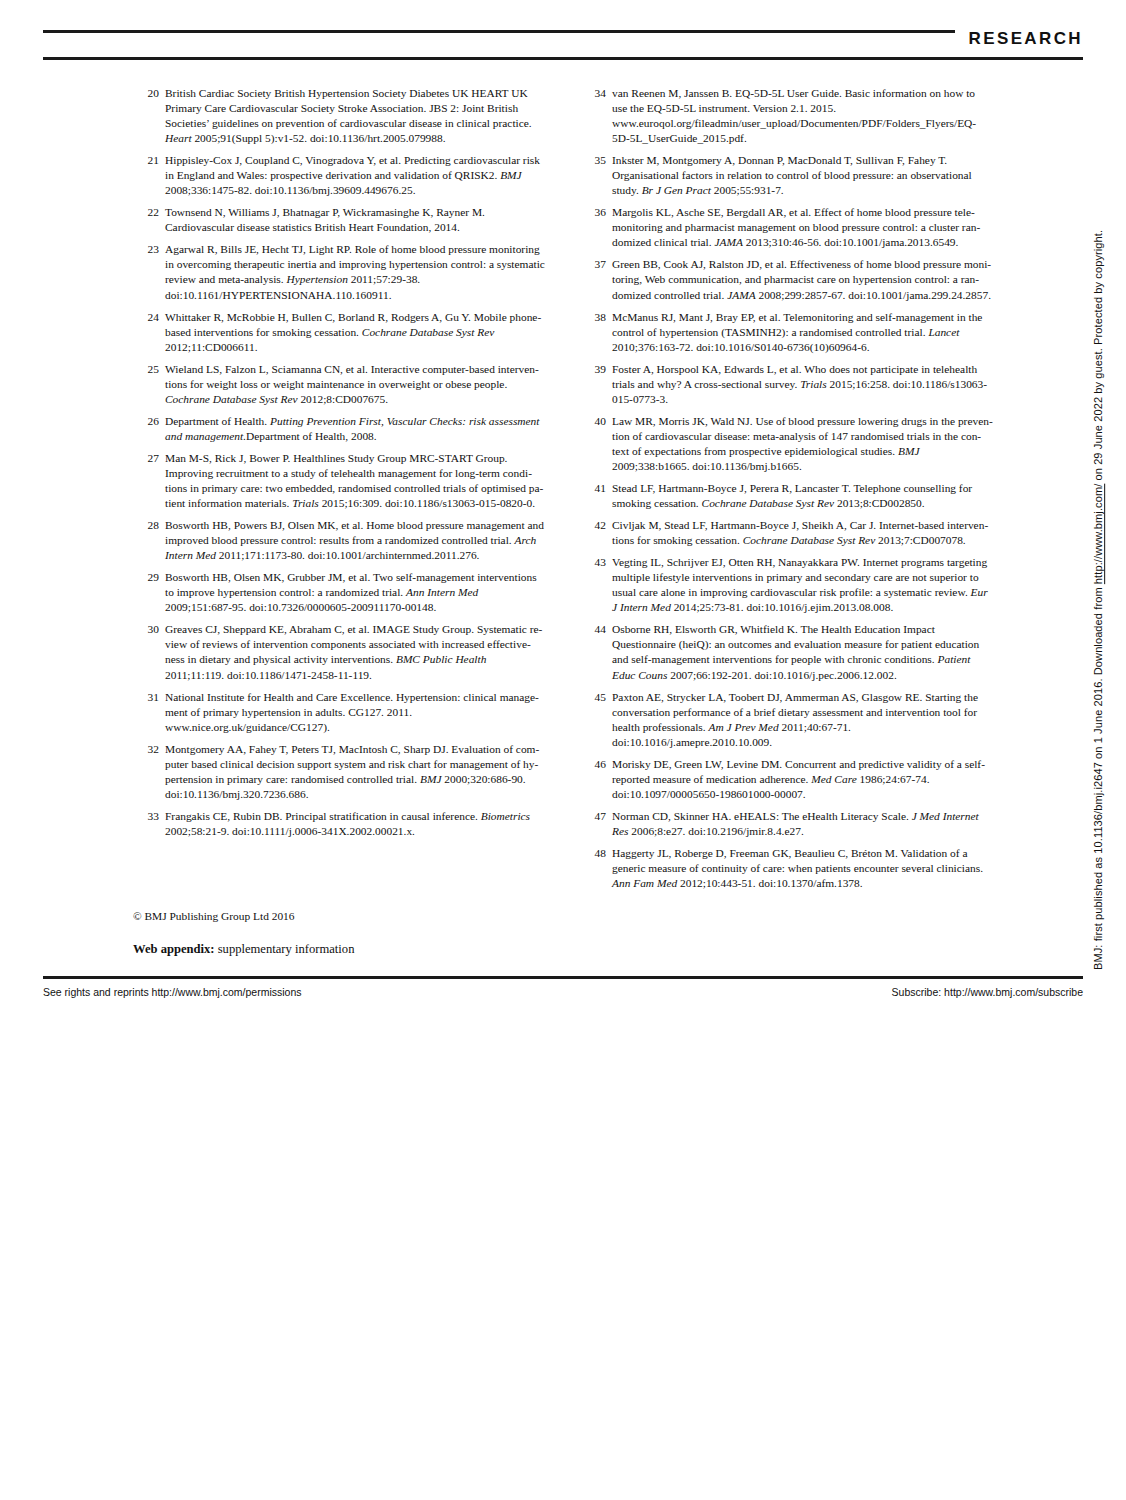Research
20 British Cardiac Society British Hypertension Society Diabetes UK HEART UK Primary Care Cardiovascular Society Stroke Association. JBS 2: Joint British Societies’ guidelines on prevention of cardiovascular disease in clinical practice. Heart 2005;91(Suppl 5):v1-52. doi:10.1136/hrt.2005.079988.
21 Hippisley-Cox J, Coupland C, Vinogradova Y, et al. Predicting cardiovascular risk in England and Wales: prospective derivation and validation of QRISK2. BMJ 2008;336:1475-82. doi:10.1136/bmj.39609.449676.25.
22 Townsend N, Williams J, Bhatnagar P, Wickramasinghe K, Rayner M. Cardiovascular disease statistics British Heart Foundation, 2014.
23 Agarwal R, Bills JE, Hecht TJ, Light RP. Role of home blood pressure monitoring in overcoming therapeutic inertia and improving hypertension control: a systematic review and meta-analysis. Hypertension 2011;57:29-38. doi:10.1161/HYPERTENSIONAHA.110.160911.
24 Whittaker R, McRobbie H, Bullen C, Borland R, Rodgers A, Gu Y. Mobile phone-based interventions for smoking cessation. Cochrane Database Syst Rev 2012;11:CD006611.
25 Wieland LS, Falzon L, Sciamanna CN, et al. Interactive computer-based interventions for weight loss or weight maintenance in overweight or obese people. Cochrane Database Syst Rev 2012;8:CD007675.
26 Department of Health. Putting Prevention First, Vascular Checks: risk assessment and management. Department of Health, 2008.
27 Man M-S, Rick J, Bower P. Healthlines Study Group MRC-START Group. Improving recruitment to a study of telehealth management for long-term conditions in primary care: two embedded, randomised controlled trials of optimised patient information materials. Trials 2015;16:309. doi:10.1186/s13063-015-0820-0.
28 Bosworth HB, Powers BJ, Olsen MK, et al. Home blood pressure management and improved blood pressure control: results from a randomized controlled trial. Arch Intern Med 2011;171:1173-80. doi:10.1001/archinternmed.2011.276.
29 Bosworth HB, Olsen MK, Grubber JM, et al. Two self-management interventions to improve hypertension control: a randomized trial. Ann Intern Med 2009;151:687-95. doi:10.7326/0000605-200911170-00148.
30 Greaves CJ, Sheppard KE, Abraham C, et al. IMAGE Study Group. Systematic review of reviews of intervention components associated with increased effectiveness in dietary and physical activity interventions. BMC Public Health 2011;11:119. doi:10.1186/1471-2458-11-119.
31 National Institute for Health and Care Excellence. Hypertension: clinical management of primary hypertension in adults. CG127. 2011. www.nice.org.uk/guidance/CG127).
32 Montgomery AA, Fahey T, Peters TJ, MacIntosh C, Sharp DJ. Evaluation of computer based clinical decision support system and risk chart for management of hypertension in primary care: randomised controlled trial. BMJ 2000;320:686-90. doi:10.1136/bmj.320.7236.686.
33 Frangakis CE, Rubin DB. Principal stratification in causal inference. Biometrics 2002;58:21-9. doi:10.1111/j.0006-341X.2002.00021.x.
34 van Reenen M, Janssen B. EQ-5D-5L User Guide. Basic information on how to use the EQ-5D-5L instrument. Version 2.1. 2015. www.euroqol.org/fileadmin/user_upload/Documenten/PDF/Folders_Flyers/EQ-5D-5L_UserGuide_2015.pdf.
35 Inkster M, Montgomery A, Donnan P, MacDonald T, Sullivan F, Fahey T. Organisational factors in relation to control of blood pressure: an observational study. Br J Gen Pract 2005;55:931-7.
36 Margolis KL, Asche SE, Bergdall AR, et al. Effect of home blood pressure telemonitoring and pharmacist management on blood pressure control: a cluster randomized clinical trial. JAMA 2013;310:46-56. doi:10.1001/jama.2013.6549.
37 Green BB, Cook AJ, Ralston JD, et al. Effectiveness of home blood pressure monitoring, Web communication, and pharmacist care on hypertension control: a randomized controlled trial. JAMA 2008;299:2857-67. doi:10.1001/jama.299.24.2857.
38 McManus RJ, Mant J, Bray EP, et al. Telemonitoring and self-management in the control of hypertension (TASMINH2): a randomised controlled trial. Lancet 2010;376:163-72. doi:10.1016/S0140-6736(10)60964-6.
39 Foster A, Horspool KA, Edwards L, et al. Who does not participate in telehealth trials and why? A cross-sectional survey. Trials 2015;16:258. doi:10.1186/s13063-015-0773-3.
40 Law MR, Morris JK, Wald NJ. Use of blood pressure lowering drugs in the prevention of cardiovascular disease: meta-analysis of 147 randomised trials in the context of expectations from prospective epidemiological studies. BMJ 2009;338:b1665. doi:10.1136/bmj.b1665.
41 Stead LF, Hartmann-Boyce J, Perera R, Lancaster T. Telephone counselling for smoking cessation. Cochrane Database Syst Rev 2013;8:CD002850.
42 Civljak M, Stead LF, Hartmann-Boyce J, Sheikh A, Car J. Internet-based interventions for smoking cessation. Cochrane Database Syst Rev 2013;7:CD007078.
43 Vegting IL, Schrijver EJ, Otten RH, Nanayakkara PW. Internet programs targeting multiple lifestyle interventions in primary and secondary care are not superior to usual care alone in improving cardiovascular risk profile: a systematic review. Eur J Intern Med 2014;25:73-81. doi:10.1016/j.ejim.2013.08.008.
44 Osborne RH, Elsworth GR, Whitfield K. The Health Education Impact Questionnaire (heiQ): an outcomes and evaluation measure for patient education and self-management interventions for people with chronic conditions. Patient Educ Couns 2007;66:192-201. doi:10.1016/j.pec.2006.12.002.
45 Paxton AE, Strycker LA, Toobert DJ, Ammerman AS, Glasgow RE. Starting the conversation performance of a brief dietary assessment and intervention tool for health professionals. Am J Prev Med 2011;40:67-71. doi:10.1016/j.amepre.2010.10.009.
46 Morisky DE, Green LW, Levine DM. Concurrent and predictive validity of a self-reported measure of medication adherence. Med Care 1986;24:67-74. doi:10.1097/00005650-198601000-00007.
47 Norman CD, Skinner HA. eHEALS: The eHealth Literacy Scale. J Med Internet Res 2006;8:e27. doi:10.2196/jmir.8.4.e27.
48 Haggerty JL, Roberge D, Freeman GK, Beaulieu C, Bréton M. Validation of a generic measure of continuity of care: when patients encounter several clinicians. Ann Fam Med 2012;10:443-51. doi:10.1370/afm.1378.
© BMJ Publishing Group Ltd 2016
Web appendix: supplementary information
BMJ: first published as 10.1136/bmj.i2647 on 1 June 2016. Downloaded from http://www.bmj.com/ on 29 June 2022 by guest. Protected by copyright.
See rights and reprints http://www.bmj.com/permissions
Subscribe: http://www.bmj.com/subscribe